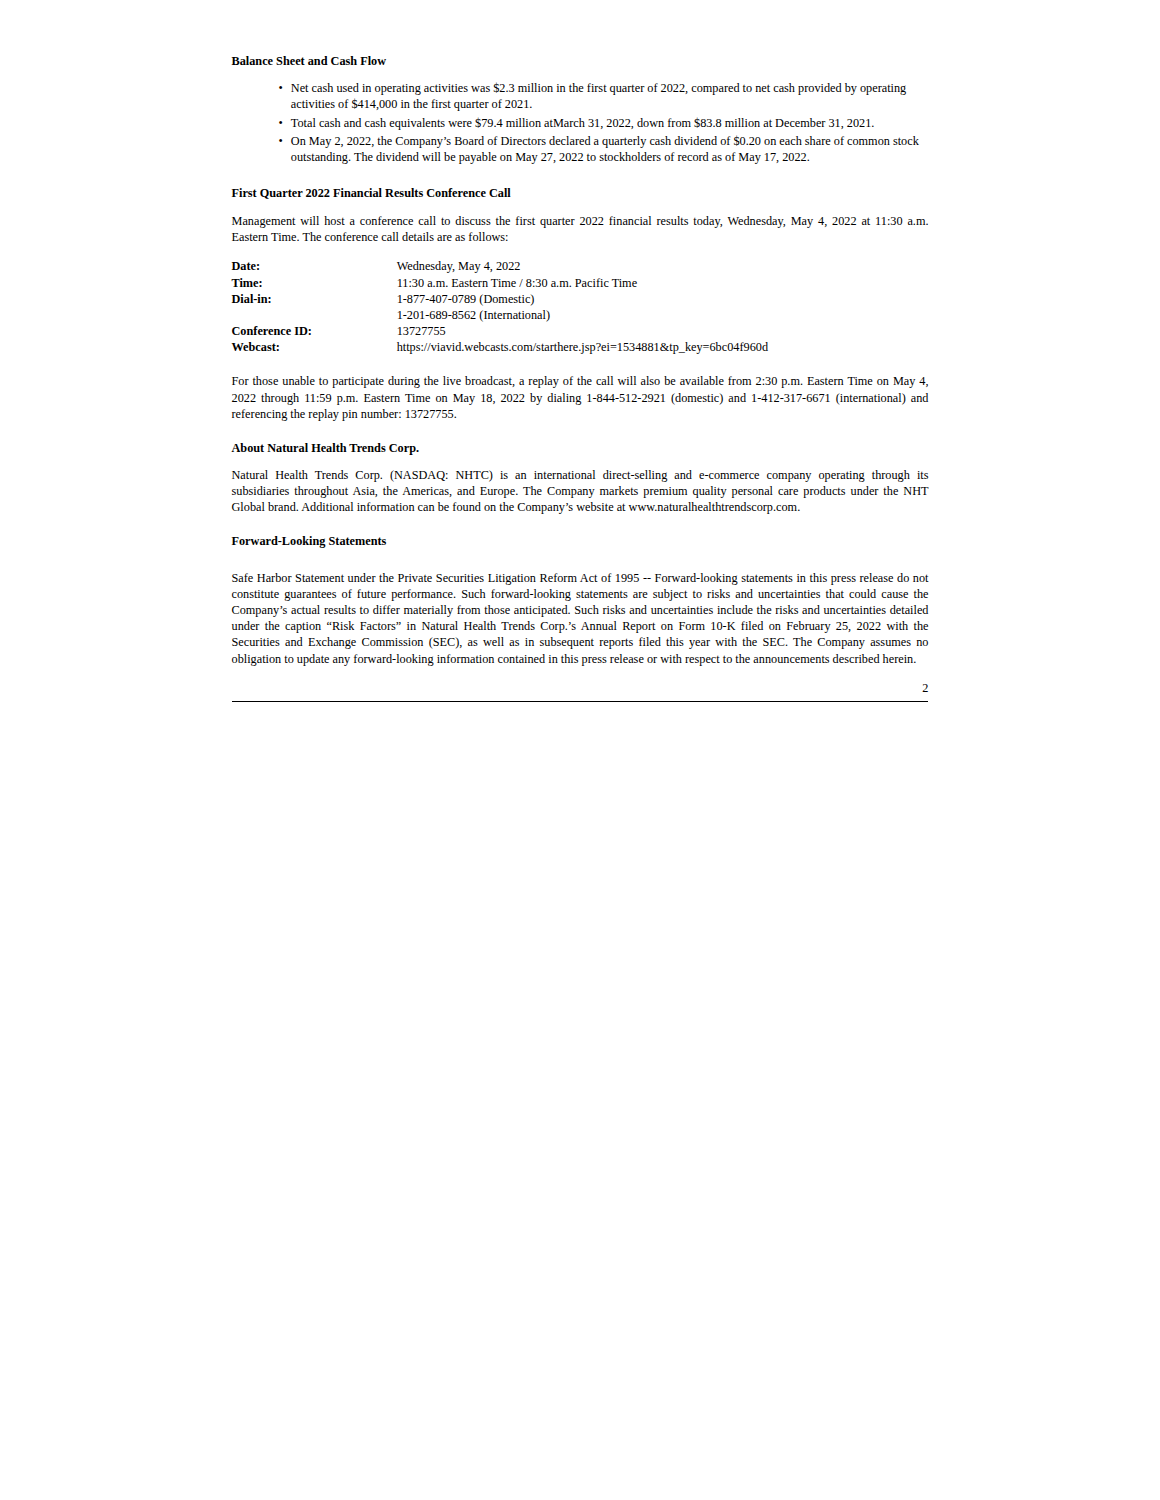Balance Sheet and Cash Flow
Net cash used in operating activities was $2.3 million in the first quarter of 2022, compared to net cash provided by operating activities of $414,000 in the first quarter of 2021.
Total cash and cash equivalents were $79.4 million atMarch 31, 2022, down from $83.8 million at December 31, 2021.
On May 2, 2022, the Company’s Board of Directors declared a quarterly cash dividend of $0.20 on each share of common stock outstanding. The dividend will be payable on May 27, 2022 to stockholders of record as of May 17, 2022.
First Quarter 2022 Financial Results Conference Call
Management will host a conference call to discuss the first quarter 2022 financial results today, Wednesday, May 4, 2022 at 11:30 a.m. Eastern Time. The conference call details are as follows:
| Date: | Wednesday, May 4, 2022 |
| Time: | 11:30 a.m. Eastern Time / 8:30 a.m. Pacific Time |
| Dial-in: | 1-877-407-0789 (Domestic) |
| | 1-201-689-8562 (International) |
| Conference ID: | 13727755 |
| Webcast: | https://viavid.webcasts.com/starthere.jsp?ei=1534881&tp_key=6bc04f960d |
For those unable to participate during the live broadcast, a replay of the call will also be available from 2:30 p.m. Eastern Time on May 4, 2022 through 11:59 p.m. Eastern Time on May 18, 2022 by dialing 1-844-512-2921 (domestic) and 1-412-317-6671 (international) and referencing the replay pin number: 13727755.
About Natural Health Trends Corp.
Natural Health Trends Corp. (NASDAQ: NHTC) is an international direct-selling and e-commerce company operating through its subsidiaries throughout Asia, the Americas, and Europe. The Company markets premium quality personal care products under the NHT Global brand. Additional information can be found on the Company’s website at www.naturalhealthtrendscorp.com.
Forward-Looking Statements
Safe Harbor Statement under the Private Securities Litigation Reform Act of 1995 -- Forward-looking statements in this press release do not constitute guarantees of future performance. Such forward-looking statements are subject to risks and uncertainties that could cause the Company’s actual results to differ materially from those anticipated. Such risks and uncertainties include the risks and uncertainties detailed under the caption “Risk Factors” in Natural Health Trends Corp.’s Annual Report on Form 10-K filed on February 25, 2022 with the Securities and Exchange Commission (SEC), as well as in subsequent reports filed this year with the SEC. The Company assumes no obligation to update any forward-looking information contained in this press release or with respect to the announcements described herein.
2